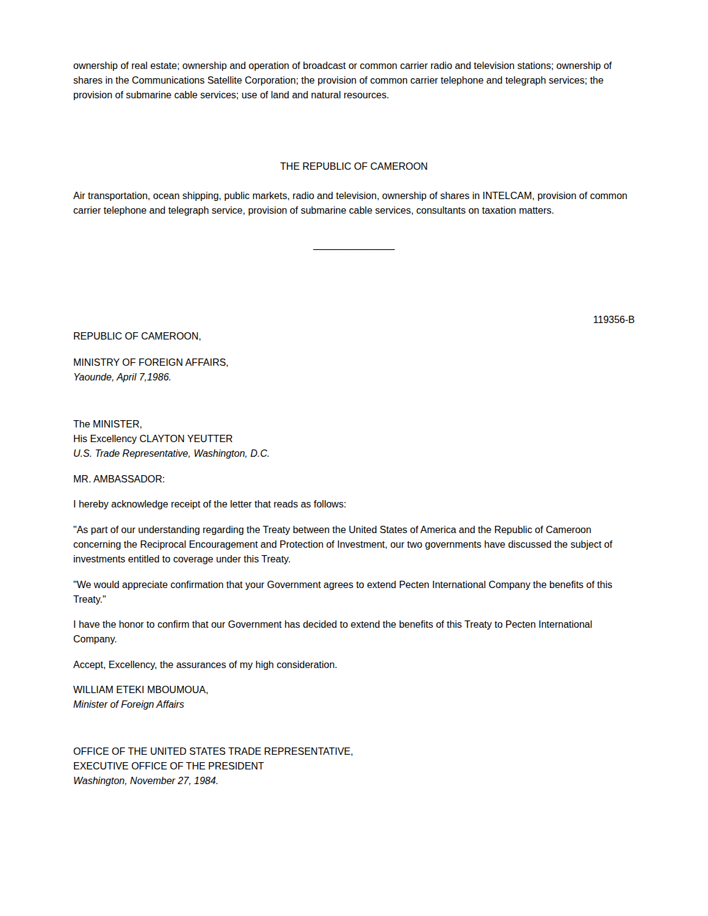ownership of real estate; ownership and operation of broadcast or common carrier radio and television stations; ownership of shares in the Communications Satellite Corporation; the provision of common carrier telephone and telegraph services; the provision of submarine cable services; use of land and natural resources.
THE REPUBLIC OF CAMEROON
Air transportation, ocean shipping, public markets, radio and television, ownership of shares in INTELCAM, provision of common carrier telephone and telegraph service, provision of submarine cable services, consultants on taxation matters.
_______________
119356-B
REPUBLIC OF CAMEROON,
MINISTRY OF FOREIGN AFFAIRS,
Yaounde, April 7,1986.
The MINISTER,
His Excellency CLAYTON YEUTTER
U.S. Trade Representative, Washington, D.C.
MR. AMBASSADOR:
I hereby acknowledge receipt of the letter that reads as follows:
"As part of our understanding regarding the Treaty between the United States of America and the Republic of Cameroon concerning the Reciprocal Encouragement and Protection of Investment, our two governments have discussed the subject of investments entitled to coverage under this Treaty.
"We would appreciate confirmation that your Government agrees to extend Pecten International Company the benefits of this Treaty."
I have the honor to confirm that our Government has decided to extend the benefits of this Treaty to Pecten International Company.
Accept, Excellency, the assurances of my high consideration.
WILLIAM ETEKI MBOUMOUA,
Minister of Foreign Affairs
OFFICE OF THE UNITED STATES TRADE REPRESENTATIVE,
EXECUTIVE OFFICE OF THE PRESIDENT
Washington, November 27, 1984.